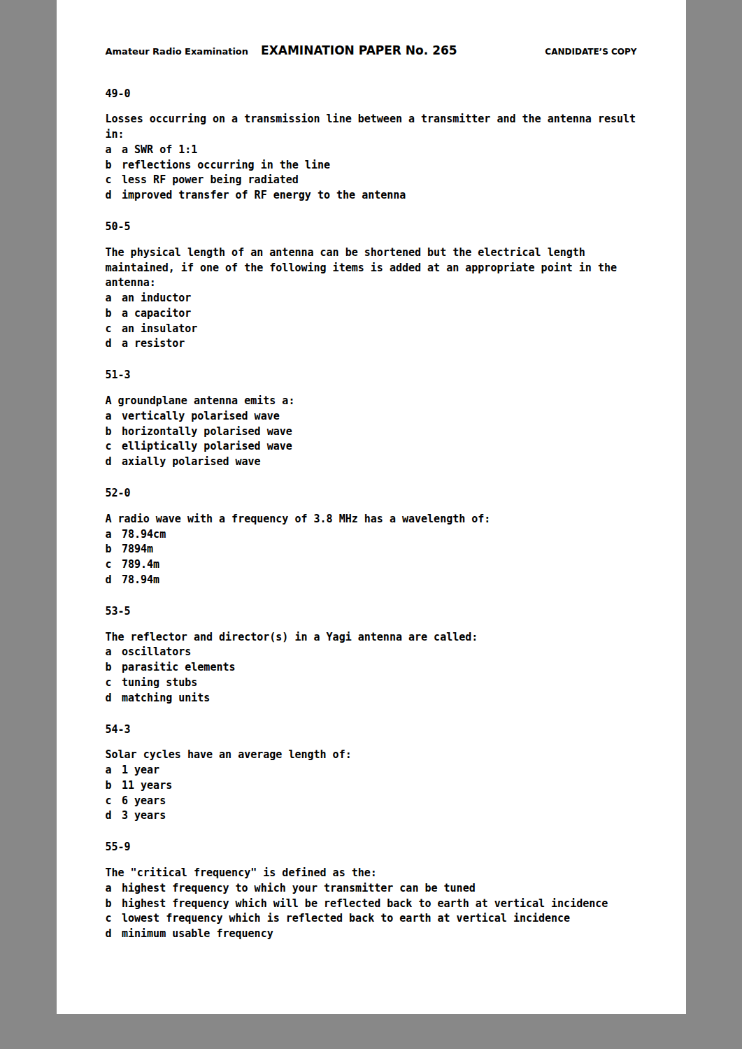Amateur Radio Examination EXAMINATION PAPER No. 265 CANDIDATE’S COPY
49-0
Losses occurring on a transmission line between a transmitter and the antenna result in:
aa SWR of 1:1
breflections occurring in the line
cless RF power being radiated
dimproved transfer of RF energy to the antenna
50-5
The physical length of an antenna can be shortened but the electrical length maintained, if one of the following items is added at an appropriate point in the antenna:
aan inductor
ba capacitor
can insulator
da resistor
51-3
A groundplane antenna emits a:
avertically polarised wave
bhorizontally polarised wave
celliptically polarised wave
daxially polarised wave
52-0
A radio wave with a frequency of 3.8 MHz has a wavelength of:
a78.94cm
b7894m
c789.4m
d78.94m
53-5
The reflector and director(s) in a Yagi antenna are called:
aoscillators
bparasitic elements
ctuning stubs
dmatching units
54-3
Solar cycles have an average length of:
a1 year
b11 years
c6 years
d3 years
55-9
The "critical frequency" is defined as the:
ahighest frequency to which your transmitter can be tuned
bhighest frequency which will be reflected back to earth at vertical incidence
clowest frequency which is reflected back to earth at vertical incidence
dminimum usable frequency